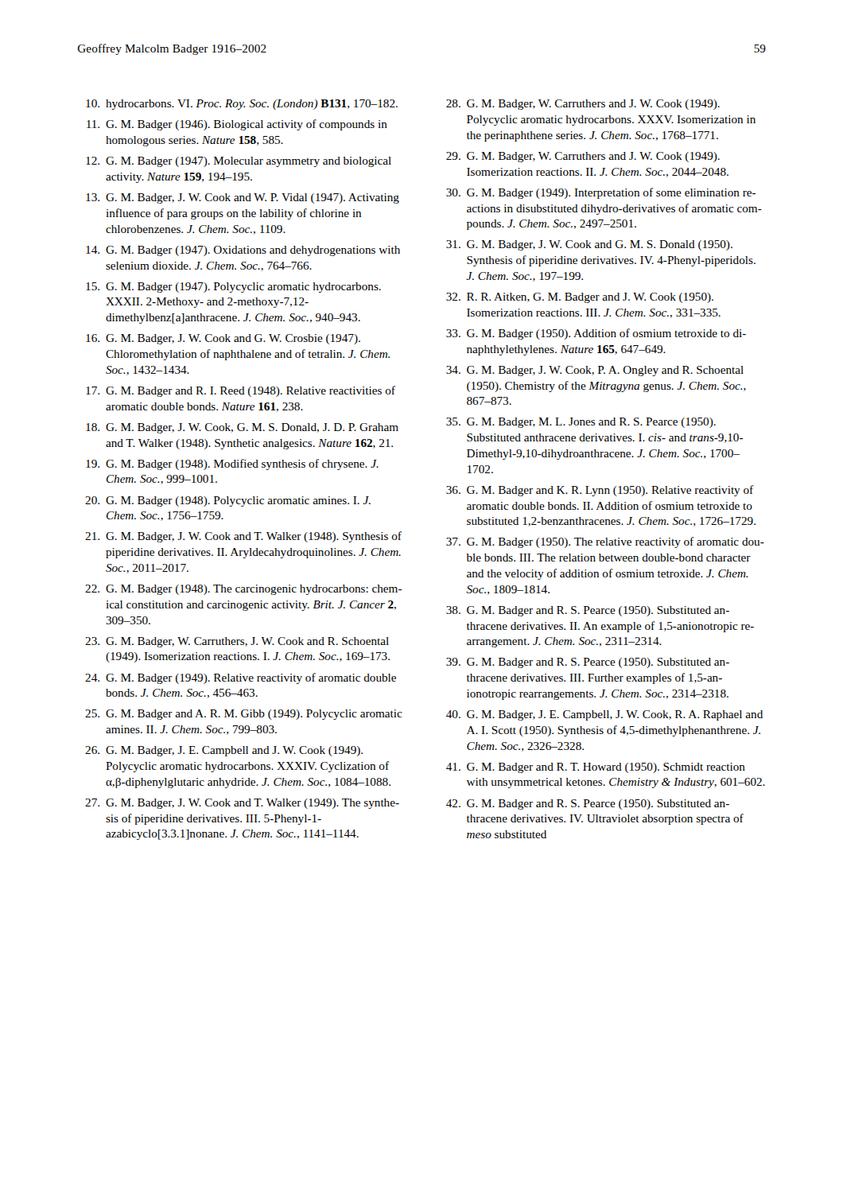Geoffrey Malcolm Badger 1916–2002 59
hydrocarbons. VI. Proc. Roy. Soc. (London) B131, 170–182.
G. M. Badger (1946). Biological activity of compounds in homologous series. Nature 158, 585.
G. M. Badger (1947). Molecular asymmetry and biological activity. Nature 159, 194–195.
G. M. Badger, J. W. Cook and W. P. Vidal (1947). Activating influence of para groups on the lability of chlorine in chlorobenzenes. J. Chem. Soc., 1109.
G. M. Badger (1947). Oxidations and dehydrogenations with selenium dioxide. J. Chem. Soc., 764–766.
G. M. Badger (1947). Polycyclic aromatic hydrocarbons. XXXII. 2-Methoxy- and 2-methoxy-7,12-dimethylbenz[a]anthracene. J. Chem. Soc., 940–943.
G. M. Badger, J. W. Cook and G. W. Crosbie (1947). Chloromethylation of naphthalene and of tetralin. J. Chem. Soc., 1432–1434.
G. M. Badger and R. I. Reed (1948). Relative reactivities of aromatic double bonds. Nature 161, 238.
G. M. Badger, J. W. Cook, G. M. S. Donald, J. D. P. Graham and T. Walker (1948). Synthetic analgesics. Nature 162, 21.
G. M. Badger (1948). Modified synthesis of chrysene. J. Chem. Soc., 999–1001.
G. M. Badger (1948). Polycyclic aromatic amines. I. J. Chem. Soc., 1756–1759.
G. M. Badger, J. W. Cook and T. Walker (1948). Synthesis of piperidine derivatives. II. Aryldecahydroquinolines. J. Chem. Soc., 2011–2017.
G. M. Badger (1948). The carcinogenic hydrocarbons: chemical constitution and carcinogenic activity. Brit. J. Cancer 2, 309–350.
G. M. Badger, W. Carruthers, J. W. Cook and R. Schoental (1949). Isomerization reactions. I. J. Chem. Soc., 169–173.
G. M. Badger (1949). Relative reactivity of aromatic double bonds. J. Chem. Soc., 456–463.
G. M. Badger and A. R. M. Gibb (1949). Polycyclic aromatic amines. II. J. Chem. Soc., 799–803.
G. M. Badger, J. E. Campbell and J. W. Cook (1949). Polycyclic aromatic hydrocarbons. XXXIV. Cyclization of α,β-diphenylglutaric anhydride. J. Chem. Soc., 1084–1088.
G. M. Badger, J. W. Cook and T. Walker (1949). The synthesis of piperidine derivatives. III. 5-Phenyl-1-azabicyclo[3.3.1]nonane. J. Chem. Soc., 1141–1144.
G. M. Badger, W. Carruthers and J. W. Cook (1949). Polycyclic aromatic hydrocarbons. XXXV. Isomerization in the perinaphthene series. J. Chem. Soc., 1768–1771.
G. M. Badger, W. Carruthers and J. W. Cook (1949). Isomerization reactions. II. J. Chem. Soc., 2044–2048.
G. M. Badger (1949). Interpretation of some elimination reactions in disubstituted dihydro-derivatives of aromatic compounds. J. Chem. Soc., 2497–2501.
G. M. Badger, J. W. Cook and G. M. S. Donald (1950). Synthesis of piperidine derivatives. IV. 4-Phenyl-piperidols. J. Chem. Soc., 197–199.
R. R. Aitken, G. M. Badger and J. W. Cook (1950). Isomerization reactions. III. J. Chem. Soc., 331–335.
G. M. Badger (1950). Addition of osmium tetroxide to dinaphthylethylenes. Nature 165, 647–649.
G. M. Badger, J. W. Cook, P. A. Ongley and R. Schoental (1950). Chemistry of the Mitragyna genus. J. Chem. Soc., 867–873.
G. M. Badger, M. L. Jones and R. S. Pearce (1950). Substituted anthracene derivatives. I. cis- and trans-9,10-Dimethyl-9,10-dihydroanthracene. J. Chem. Soc., 1700–1702.
G. M. Badger and K. R. Lynn (1950). Relative reactivity of aromatic double bonds. II. Addition of osmium tetroxide to substituted 1,2-benzanthracenes. J. Chem. Soc., 1726–1729.
G. M. Badger (1950). The relative reactivity of aromatic double bonds. III. The relation between double-bond character and the velocity of addition of osmium tetroxide. J. Chem. Soc., 1809–1814.
G. M. Badger and R. S. Pearce (1950). Substituted anthracene derivatives. II. An example of 1,5-anionotropic rearrangement. J. Chem. Soc., 2311–2314.
G. M. Badger and R. S. Pearce (1950). Substituted anthracene derivatives. III. Further examples of 1,5-anionotropic rearrangements. J. Chem. Soc., 2314–2318.
G. M. Badger, J. E. Campbell, J. W. Cook, R. A. Raphael and A. I. Scott (1950). Synthesis of 4,5-dimethylphenanthrene. J. Chem. Soc., 2326–2328.
G. M. Badger and R. T. Howard (1950). Schmidt reaction with unsymmetrical ketones. Chemistry & Industry, 601–602.
G. M. Badger and R. S. Pearce (1950). Substituted anthracene derivatives. IV. Ultraviolet absorption spectra of meso substituted